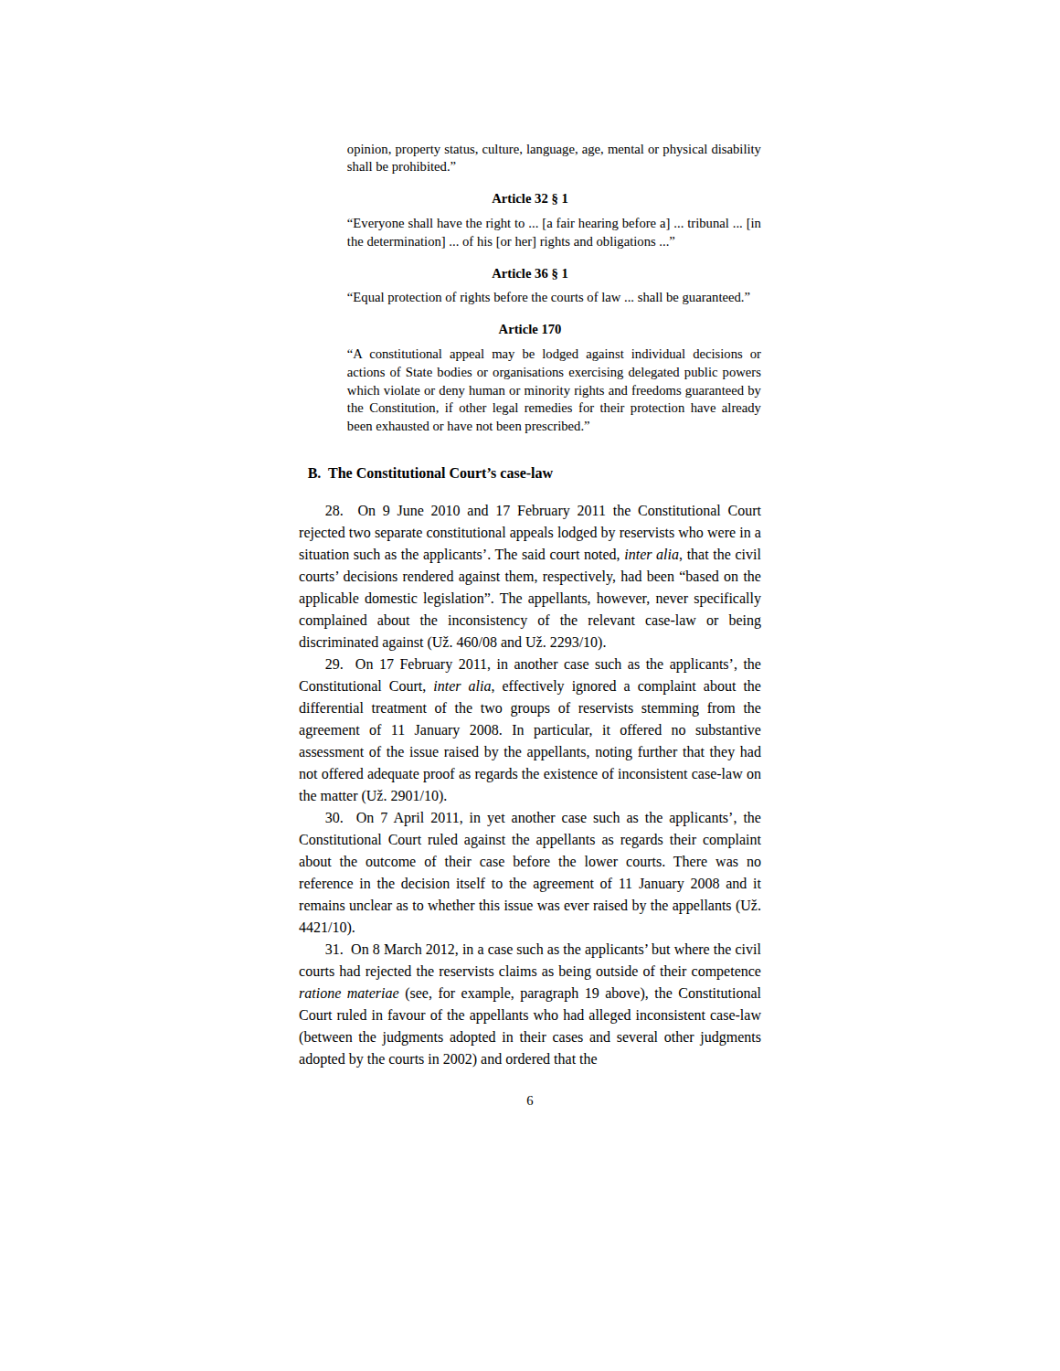opinion, property status, culture, language, age, mental or physical disability shall be prohibited.”
Article 32 § 1
“Everyone shall have the right to ... [a fair hearing before a] ... tribunal ... [in the determination] ... of his [or her] rights and obligations ...”
Article 36 § 1
“Equal protection of rights before the courts of law ... shall be guaranteed.”
Article 170
“A constitutional appeal may be lodged against individual decisions or actions of State bodies or organisations exercising delegated public powers which violate or deny human or minority rights and freedoms guaranteed by the Constitution, if other legal remedies for their protection have already been exhausted or have not been prescribed.”
B. The Constitutional Court’s case-law
28. On 9 June 2010 and 17 February 2011 the Constitutional Court rejected two separate constitutional appeals lodged by reservists who were in a situation such as the applicants’. The said court noted, inter alia, that the civil courts’ decisions rendered against them, respectively, had been “based on the applicable domestic legislation”. The appellants, however, never specifically complained about the inconsistency of the relevant case-law or being discriminated against (Už. 460/08 and Už. 2293/10).
29. On 17 February 2011, in another case such as the applicants’, the Constitutional Court, inter alia, effectively ignored a complaint about the differential treatment of the two groups of reservists stemming from the agreement of 11 January 2008. In particular, it offered no substantive assessment of the issue raised by the appellants, noting further that they had not offered adequate proof as regards the existence of inconsistent case-law on the matter (Už. 2901/10).
30. On 7 April 2011, in yet another case such as the applicants’, the Constitutional Court ruled against the appellants as regards their complaint about the outcome of their case before the lower courts. There was no reference in the decision itself to the agreement of 11 January 2008 and it remains unclear as to whether this issue was ever raised by the appellants (Už. 4421/10).
31. On 8 March 2012, in a case such as the applicants’ but where the civil courts had rejected the reservists claims as being outside of their competence ratione materiae (see, for example, paragraph 19 above), the Constitutional Court ruled in favour of the appellants who had alleged inconsistent case-law (between the judgments adopted in their cases and several other judgments adopted by the courts in 2002) and ordered that the
6